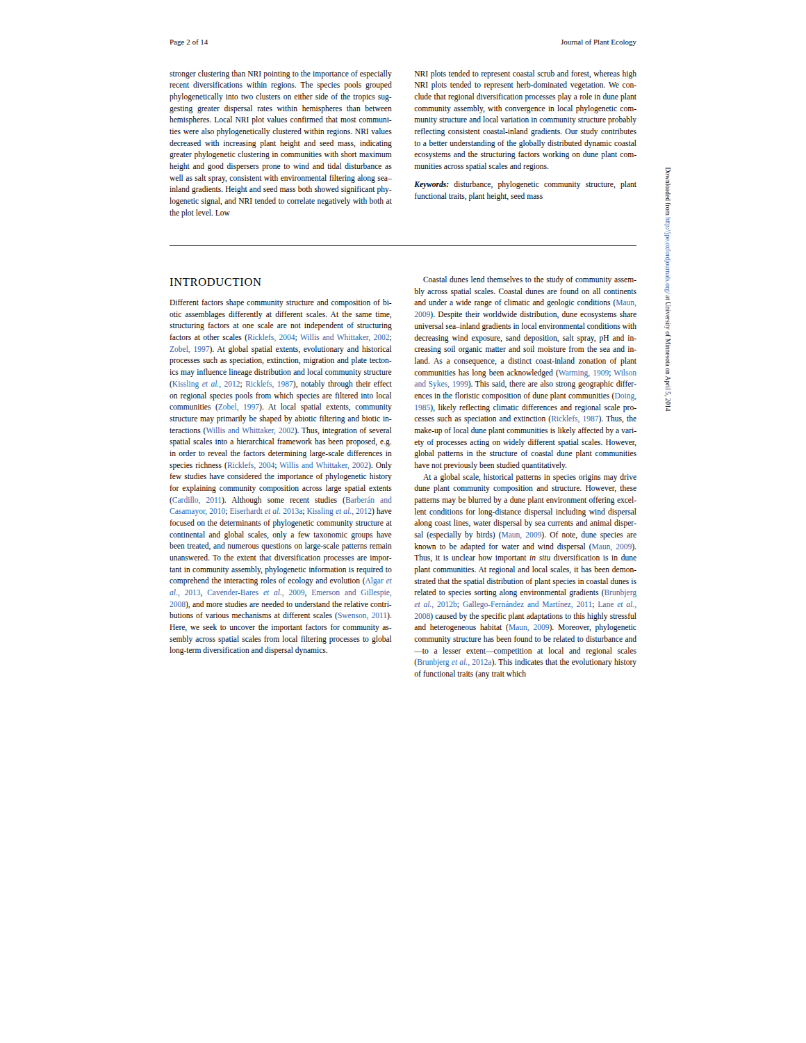Page 2 of 14
Journal of Plant Ecology
stronger clustering than NRI pointing to the importance of especially recent diversifications within regions. The species pools grouped phylogenetically into two clusters on either side of the tropics suggesting greater dispersal rates within hemispheres than between hemispheres. Local NRI plot values confirmed that most communities were also phylogenetically clustered within regions. NRI values decreased with increasing plant height and seed mass, indicating greater phylogenetic clustering in communities with short maximum height and good dispersers prone to wind and tidal disturbance as well as salt spray, consistent with environmental filtering along sea–inland gradients. Height and seed mass both showed significant phylogenetic signal, and NRI tended to correlate negatively with both at the plot level. Low
NRI plots tended to represent coastal scrub and forest, whereas high NRI plots tended to represent herb-dominated vegetation. We conclude that regional diversification processes play a role in dune plant community assembly, with convergence in local phylogenetic community structure and local variation in community structure probably reflecting consistent coastal-inland gradients. Our study contributes to a better understanding of the globally distributed dynamic coastal ecosystems and the structuring factors working on dune plant communities across spatial scales and regions.
Keywords: disturbance, phylogenetic community structure, plant functional traits, plant height, seed mass
INTRODUCTION
Different factors shape community structure and composition of biotic assemblages differently at different scales. At the same time, structuring factors at one scale are not independent of structuring factors at other scales (Ricklefs, 2004; Willis and Whittaker, 2002; Zobel, 1997). At global spatial extents, evolutionary and historical processes such as speciation, extinction, migration and plate tectonics may influence lineage distribution and local community structure (Kissling et al., 2012; Ricklefs, 1987), notably through their effect on regional species pools from which species are filtered into local communities (Zobel, 1997). At local spatial extents, community structure may primarily be shaped by abiotic filtering and biotic interactions (Willis and Whittaker, 2002). Thus, integration of several spatial scales into a hierarchical framework has been proposed, e.g. in order to reveal the factors determining large-scale differences in species richness (Ricklefs, 2004; Willis and Whittaker, 2002). Only few studies have considered the importance of phylogenetic history for explaining community composition across large spatial extents (Cardillo, 2011). Although some recent studies (Barberán and Casamayor, 2010; Eiserhardt et al. 2013a; Kissling et al., 2012) have focused on the determinants of phylogenetic community structure at continental and global scales, only a few taxonomic groups have been treated, and numerous questions on large-scale patterns remain unanswered. To the extent that diversification processes are important in community assembly, phylogenetic information is required to comprehend the interacting roles of ecology and evolution (Algar et al., 2013, Cavender-Bares et al., 2009, Emerson and Gillespie, 2008), and more studies are needed to understand the relative contributions of various mechanisms at different scales (Swenson, 2011). Here, we seek to uncover the important factors for community assembly across spatial scales from local filtering processes to global long-term diversification and dispersal dynamics.
Coastal dunes lend themselves to the study of community assembly across spatial scales. Coastal dunes are found on all continents and under a wide range of climatic and geologic conditions (Maun, 2009). Despite their worldwide distribution, dune ecosystems share universal sea–inland gradients in local environmental conditions with decreasing wind exposure, sand deposition, salt spray, pH and increasing soil organic matter and soil moisture from the sea and inland. As a consequence, a distinct coast-inland zonation of plant communities has long been acknowledged (Warming, 1909; Wilson and Sykes, 1999). This said, there are also strong geographic differences in the floristic composition of dune plant communities (Doing, 1985), likely reflecting climatic differences and regional scale processes such as speciation and extinction (Ricklefs, 1987). Thus, the make-up of local dune plant communities is likely affected by a variety of processes acting on widely different spatial scales. However, global patterns in the structure of coastal dune plant communities have not previously been studied quantitatively.
At a global scale, historical patterns in species origins may drive dune plant community composition and structure. However, these patterns may be blurred by a dune plant environment offering excellent conditions for long-distance dispersal including wind dispersal along coast lines, water dispersal by sea currents and animal dispersal (especially by birds) (Maun, 2009). Of note, dune species are known to be adapted for water and wind dispersal (Maun, 2009). Thus, it is unclear how important in situ diversification is in dune plant communities. At regional and local scales, it has been demonstrated that the spatial distribution of plant species in coastal dunes is related to species sorting along environmental gradients (Brunbjerg et al., 2012b; Gallego-Fernández and Martínez, 2011; Lane et al., 2008) caused by the specific plant adaptations to this highly stressful and heterogeneous habitat (Maun, 2009). Moreover, phylogenetic community structure has been found to be related to disturbance and—to a lesser extent—competition at local and regional scales (Brunbjerg et al., 2012a). This indicates that the evolutionary history of functional traits (any trait which
Downloaded from http://jpe.oxfordjournals.org/ at University of Minnesota on April 5, 2014